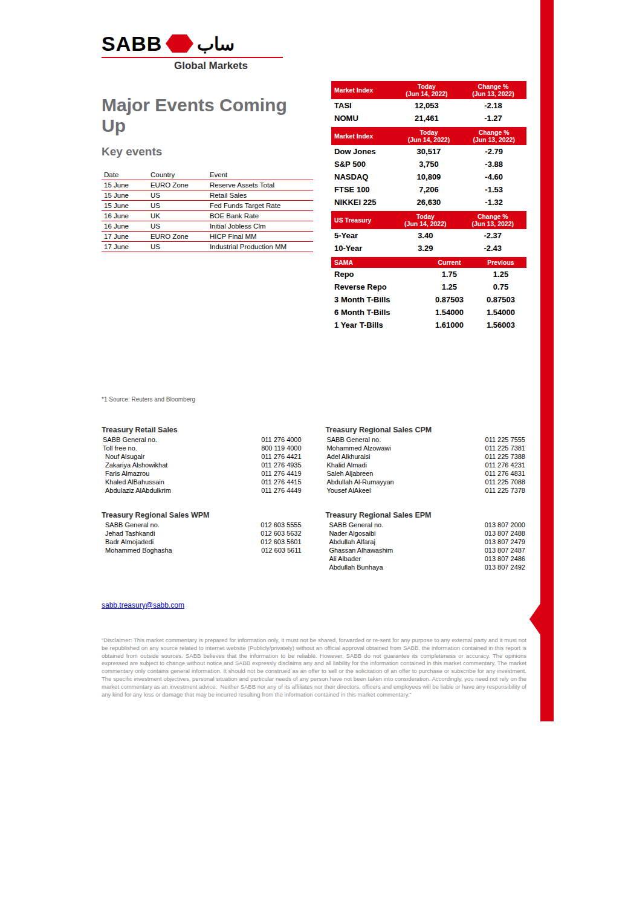SABB ساب
Global Markets
Major Events Coming Up
Key events
| Date | Country | Event |
| --- | --- | --- |
| 15 June | EURO Zone | Reserve Assets Total |
| 15 June | US | Retail Sales |
| 15 June | US | Fed Funds Target Rate |
| 16 June | UK | BOE Bank Rate |
| 16 June | US | Initial Jobless Clm |
| 17 June | EURO Zone | HICP Final MM |
| 17 June | US | Industrial Production MM |
| Market Index | Today (Jun 14, 2022) | Change % (Jun 13, 2022) |
| --- | --- | --- |
| TASI | 12,053 | -2.18 |
| NOMU | 21,461 | -1.27 |
| Market Index | Today (Jun 14, 2022) | Change % (Jun 13, 2022) |
| --- | --- | --- |
| Dow Jones | 30,517 | -2.79 |
| S&P 500 | 3,750 | -3.88 |
| NASDAQ | 10,809 | -4.60 |
| FTSE 100 | 7,206 | -1.53 |
| NIKKEI 225 | 26,630 | -1.32 |
| US Treasury | Today (Jun 14, 2022) | Change % (Jun 13, 2022) |
| --- | --- | --- |
| 5-Year | 3.40 | -2.37 |
| 10-Year | 3.29 | -2.43 |
| SAMA | Current | Previous |
| --- | --- | --- |
| Repo | 1.75 | 1.25 |
| Reverse Repo | 1.25 | 0.75 |
| 3 Month T-Bills | 0.87503 | 0.87503 |
| 6 Month T-Bills | 1.54000 | 1.54000 |
| 1 Year T-Bills | 1.61000 | 1.56003 |
*1 Source: Reuters and Bloomberg
Treasury Retail Sales
| SABB General no. | 011 276 4000 |
| Toll free no. | 800 119 4000 |
| Nouf Alsugair | 011 276 4421 |
| Zakariya Alshowikhat | 011 276 4935 |
| Faris Almazrou | 011 276 4419 |
| Khaled AlBahussain | 011 276 4415 |
| Abdulaziz AlAbdulkrim | 011 276 4449 |
Treasury Regional Sales WPM
| SABB General no. | 012 603 5555 |
| Jehad Tashkandi | 012 603 5632 |
| Badr Almojadedi | 012 603 5601 |
| Mohammed Boghasha | 012 603 5611 |
Treasury Regional Sales CPM
| SABB General no. | 011 225 7555 |
| Mohammed Alzowawi | 011 225 7381 |
| Adel Alkhuraisi | 011 225 7388 |
| Khalid Almadi | 011 276 4231 |
| Saleh Aljabreen | 011 276 4831 |
| Abdullah Al-Rumayyan | 011 225 7088 |
| Yousef AlAkeel | 011 225 7378 |
Treasury Regional Sales EPM
| SABB General no. | 013 807 2000 |
| Nader Algosaibi | 013 807 2488 |
| Abdullah Alfaraj | 013 807 2479 |
| Ghassan Alhawashim | 013 807 2487 |
| Ali Albader | 013 807 2486 |
| Abdullah Bunhaya | 013 807 2492 |
sabb.treasury@sabb.com
"Disclaimer: This market commentary is prepared for information only, it must not be shared, forwarded or re-sent for any purpose to any external party and it must not be republished on any source related to internet website (Publicly/privately) without an official approval obtained from SABB. the information contained in this report is obtained from outside sources. SABB believes that the information to be reliable. However, SABB do not guarantee its completeness or accuracy. The opinions expressed are subject to change without notice and SABB expressly disclaims any and all liability for the information contained in this market commentary. The market commentary only contains general information. It should not be construed as an offer to sell or the solicitation of an offer to purchase or subscribe for any investment. The specific investment objectives, personal situation and particular needs of any person have not been taken into consideration. Accordingly, you need not rely on the market commentary as an investment advice. Neither SABB nor any of its affiliates nor their directors, officers and employees will be liable or have any responsibility of any kind for any loss or damage that may be incurred resulting from the information contained in this market commentary."